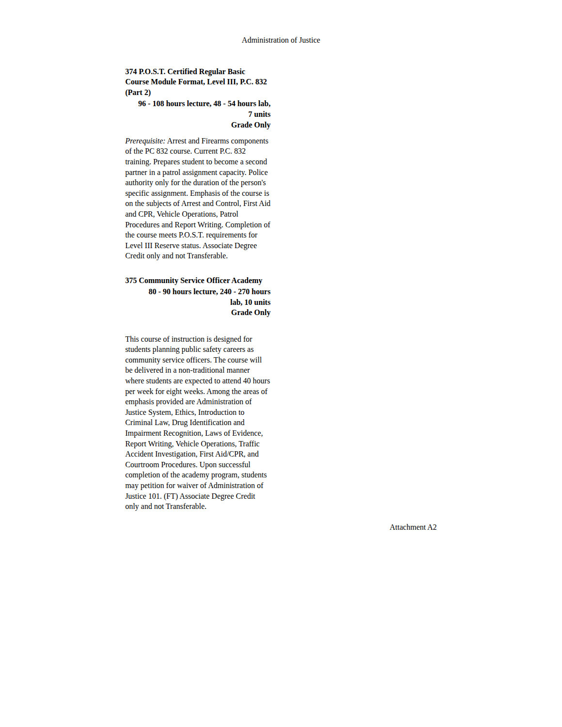Administration of Justice
374 P.O.S.T. Certified Regular Basic Course Module Format, Level III, P.C. 832 (Part 2)
96 - 108 hours lecture, 48 - 54 hours lab, 7 units
Grade Only
Prerequisite: Arrest and Firearms components of the PC 832 course. Current P.C. 832 training. Prepares student to become a second partner in a patrol assignment capacity. Police authority only for the duration of the person's specific assignment. Emphasis of the course is on the subjects of Arrest and Control, First Aid and CPR, Vehicle Operations, Patrol Procedures and Report Writing. Completion of the course meets P.O.S.T. requirements for Level III Reserve status. Associate Degree Credit only and not Transferable.
375 Community Service Officer Academy
80 - 90 hours lecture, 240 - 270 hours lab, 10 units
Grade Only
This course of instruction is designed for students planning public safety careers as community service officers. The course will be delivered in a non-traditional manner where students are expected to attend 40 hours per week for eight weeks. Among the areas of emphasis provided are Administration of Justice System, Ethics, Introduction to Criminal Law, Drug Identification and Impairment Recognition, Laws of Evidence, Report Writing, Vehicle Operations, Traffic Accident Investigation, First Aid/CPR, and Courtroom Procedures. Upon successful completion of the academy program, students may petition for waiver of Administration of Justice 101. (FT) Associate Degree Credit only and not Transferable.
Attachment A2